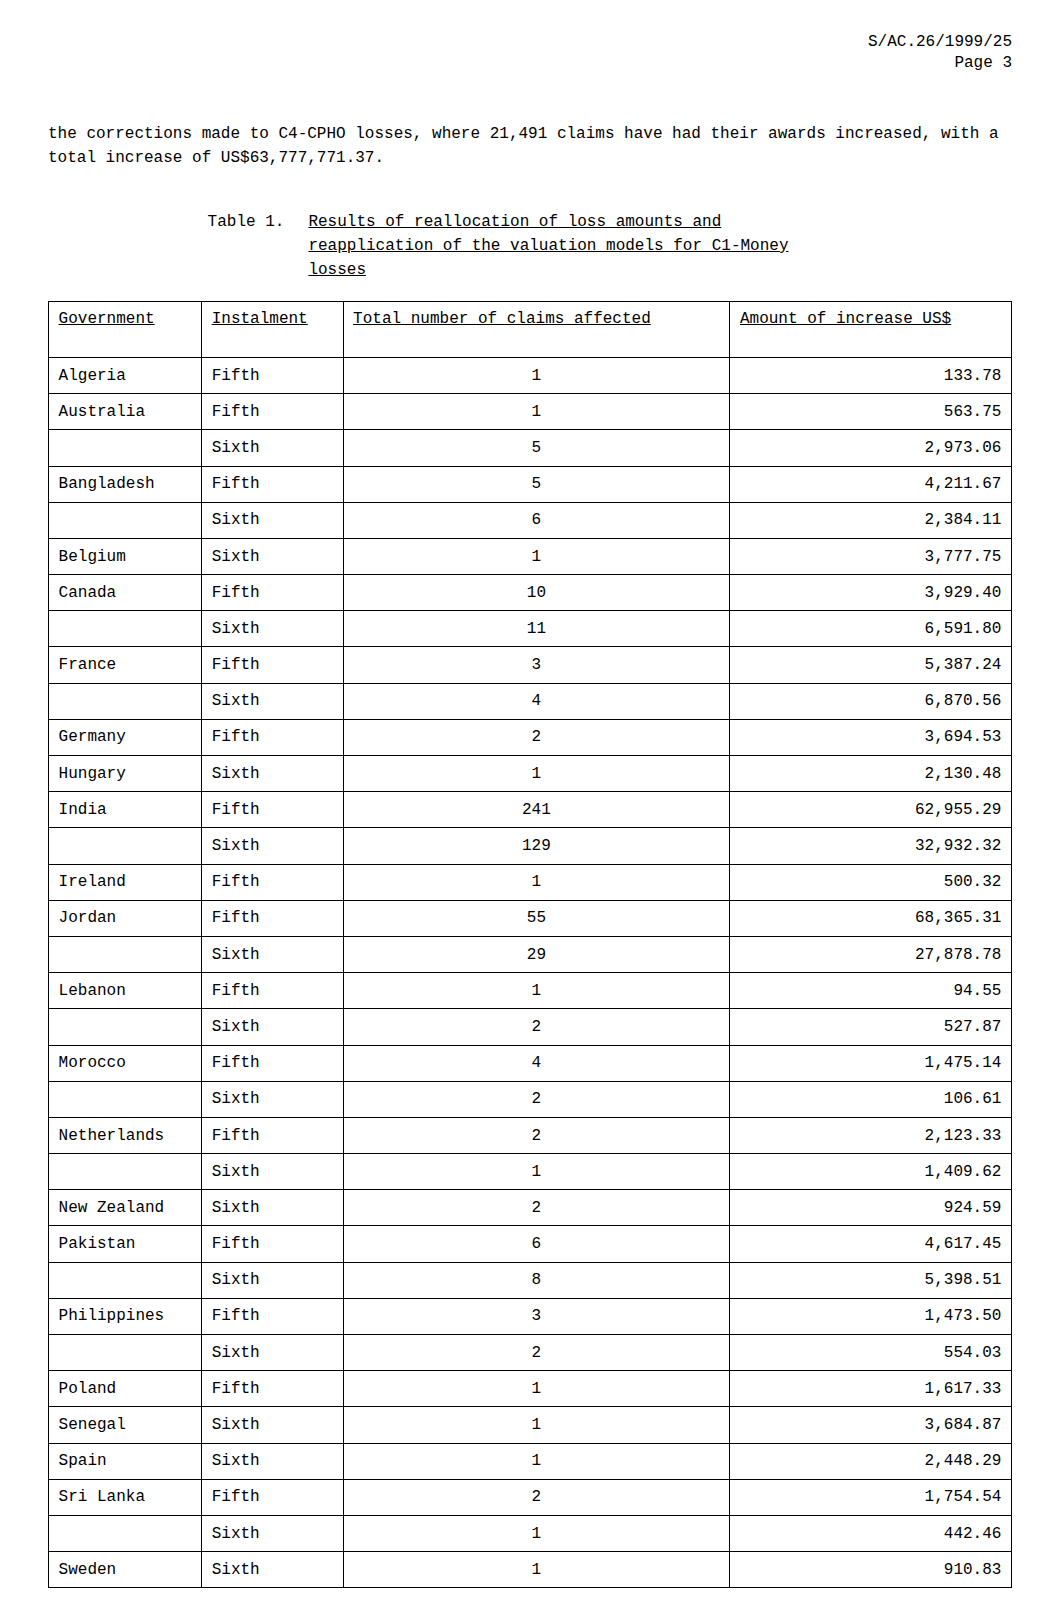S/AC.26/1999/25
Page 3
the corrections made to C4-CPHO losses, where 21,491 claims have had their awards increased, with a total increase of US$63,777,771.37.
Table 1. Results of reallocation of loss amounts and reapplication of the valuation models for C1-Money losses
| Government | Instalment | Total number of claims affected | Amount of increase US$ |
| --- | --- | --- | --- |
| Algeria | Fifth | 1 | 133.78 |
| Australia | Fifth | 1 | 563.75 |
| | Sixth | 5 | 2,973.06 |
| Bangladesh | Fifth | 5 | 4,211.67 |
| | Sixth | 6 | 2,384.11 |
| Belgium | Sixth | 1 | 3,777.75 |
| Canada | Fifth | 10 | 3,929.40 |
| | Sixth | 11 | 6,591.80 |
| France | Fifth | 3 | 5,387.24 |
| | Sixth | 4 | 6,870.56 |
| Germany | Fifth | 2 | 3,694.53 |
| Hungary | Sixth | 1 | 2,130.48 |
| India | Fifth | 241 | 62,955.29 |
| | Sixth | 129 | 32,932.32 |
| Ireland | Fifth | 1 | 500.32 |
| Jordan | Fifth | 55 | 68,365.31 |
| | Sixth | 29 | 27,878.78 |
| Lebanon | Fifth | 1 | 94.55 |
| | Sixth | 2 | 527.87 |
| Morocco | Fifth | 4 | 1,475.14 |
| | Sixth | 2 | 106.61 |
| Netherlands | Fifth | 2 | 2,123.33 |
| | Sixth | 1 | 1,409.62 |
| New Zealand | Sixth | 2 | 924.59 |
| Pakistan | Fifth | 6 | 4,617.45 |
| | Sixth | 8 | 5,398.51 |
| Philippines | Fifth | 3 | 1,473.50 |
| | Sixth | 2 | 554.03 |
| Poland | Fifth | 1 | 1,617.33 |
| Senegal | Sixth | 1 | 3,684.87 |
| Spain | Sixth | 1 | 2,448.29 |
| Sri Lanka | Fifth | 2 | 1,754.54 |
| | Sixth | 1 | 442.46 |
| Sweden | Sixth | 1 | 910.83 |